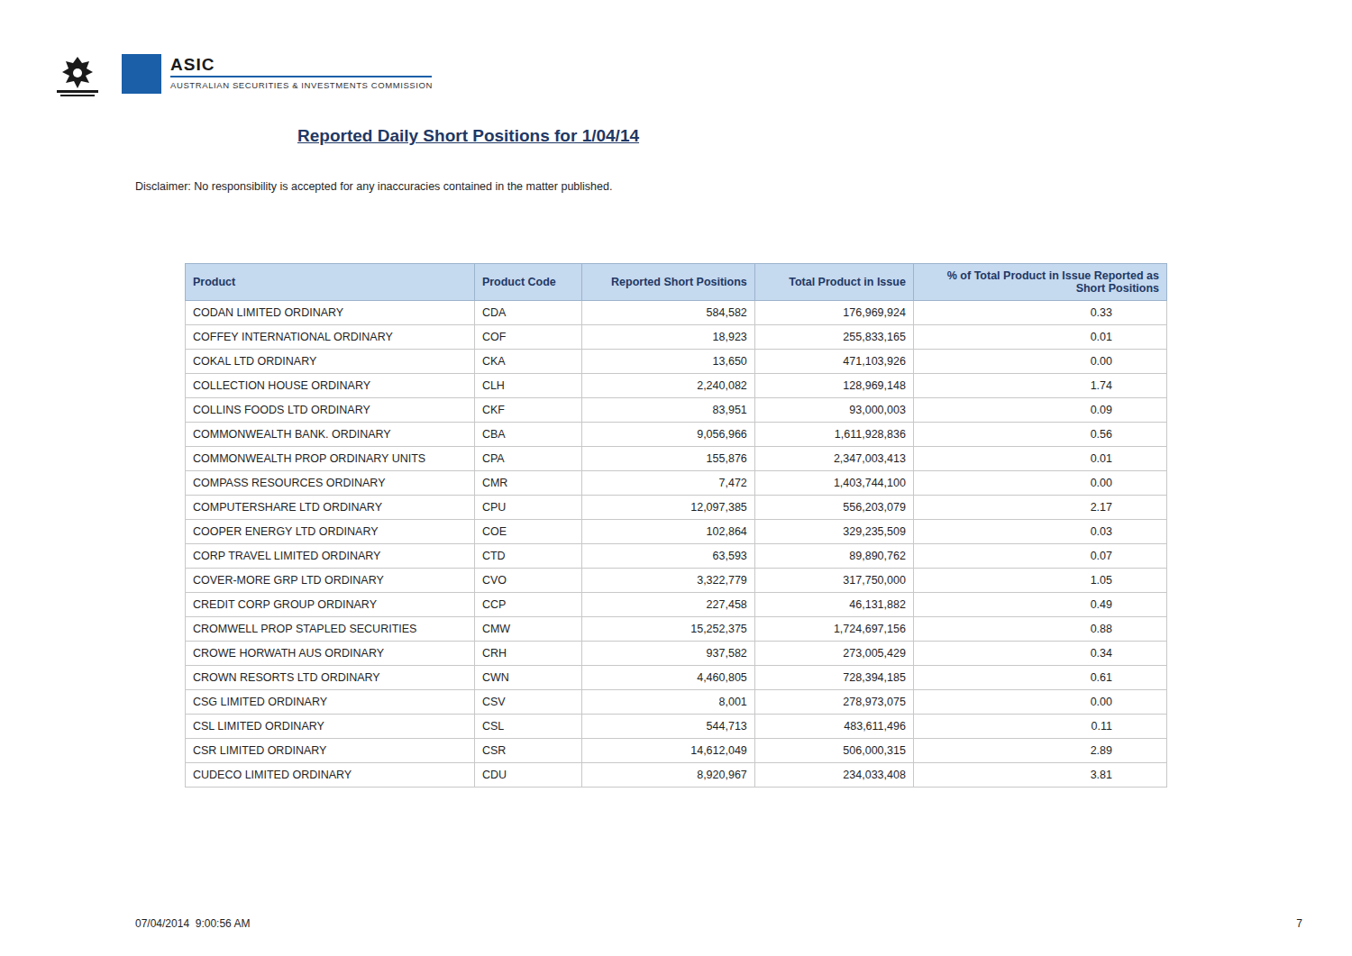ASIC
Australian Securities & Investments Commission
Reported Daily Short Positions for 1/04/14
Disclaimer: No responsibility is accepted for any inaccuracies contained in the matter published.
| Product | Product Code | Reported Short Positions | Total Product in Issue | % of Total Product in Issue Reported as Short Positions |
| --- | --- | --- | --- | --- |
| CODAN LIMITED ORDINARY | CDA | 584,582 | 176,969,924 | 0.33 |
| COFFEY INTERNATIONAL ORDINARY | COF | 18,923 | 255,833,165 | 0.01 |
| COKAL LTD ORDINARY | CKA | 13,650 | 471,103,926 | 0.00 |
| COLLECTION HOUSE ORDINARY | CLH | 2,240,082 | 128,969,148 | 1.74 |
| COLLINS FOODS LTD ORDINARY | CKF | 83,951 | 93,000,003 | 0.09 |
| COMMONWEALTH BANK. ORDINARY | CBA | 9,056,966 | 1,611,928,836 | 0.56 |
| COMMONWEALTH PROP ORDINARY UNITS | CPA | 155,876 | 2,347,003,413 | 0.01 |
| COMPASS RESOURCES ORDINARY | CMR | 7,472 | 1,403,744,100 | 0.00 |
| COMPUTERSHARE LTD ORDINARY | CPU | 12,097,385 | 556,203,079 | 2.17 |
| COOPER ENERGY LTD ORDINARY | COE | 102,864 | 329,235,509 | 0.03 |
| CORP TRAVEL LIMITED ORDINARY | CTD | 63,593 | 89,890,762 | 0.07 |
| COVER-MORE GRP LTD ORDINARY | CVO | 3,322,779 | 317,750,000 | 1.05 |
| CREDIT CORP GROUP ORDINARY | CCP | 227,458 | 46,131,882 | 0.49 |
| CROMWELL PROP STAPLED SECURITIES | CMW | 15,252,375 | 1,724,697,156 | 0.88 |
| CROWE HORWATH AUS ORDINARY | CRH | 937,582 | 273,005,429 | 0.34 |
| CROWN RESORTS LTD ORDINARY | CWN | 4,460,805 | 728,394,185 | 0.61 |
| CSG LIMITED ORDINARY | CSV | 8,001 | 278,973,075 | 0.00 |
| CSL LIMITED ORDINARY | CSL | 544,713 | 483,611,496 | 0.11 |
| CSR LIMITED ORDINARY | CSR | 14,612,049 | 506,000,315 | 2.89 |
| CUDECO LIMITED ORDINARY | CDU | 8,920,967 | 234,033,408 | 3.81 |
07/04/2014 9:00:56 AM 7